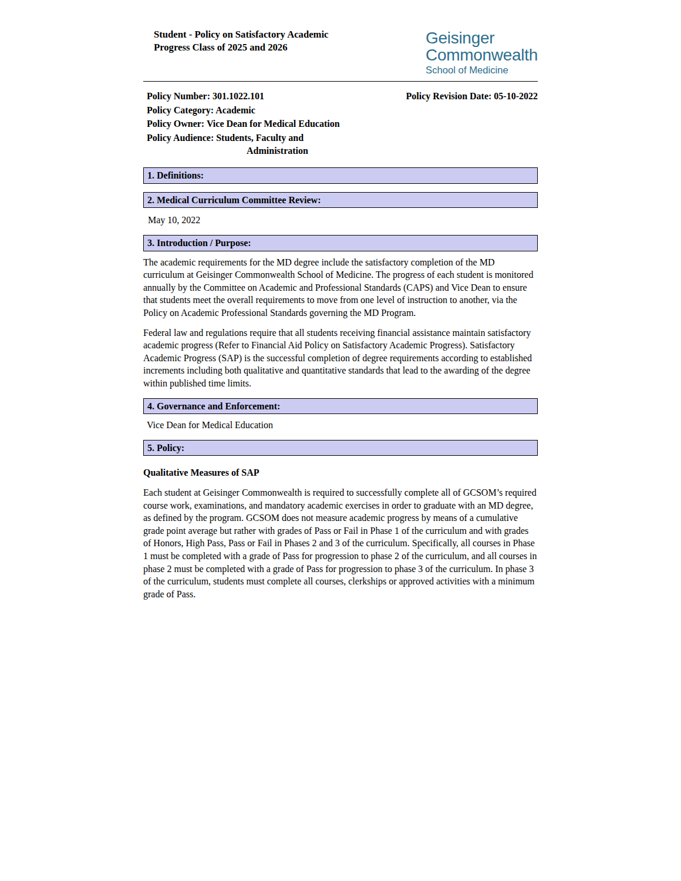Student - Policy on Satisfactory Academic
Progress Class of 2025 and 2026
Geisinger Commonwealth School of Medicine
Policy Number: 301.1022.101 Policy Revision Date: 05-10-2022
Policy Category: Academic
Policy Owner: Vice Dean for Medical Education
Policy Audience: Students, Faculty and
Administration
1. Definitions:
2. Medical Curriculum Committee Review:
May 10, 2022
3. Introduction / Purpose:
The academic requirements for the MD degree include the satisfactory completion of the MD curriculum at Geisinger Commonwealth School of Medicine. The progress of each student is monitored annually by the Committee on Academic and Professional Standards (CAPS) and Vice Dean to ensure that students meet the overall requirements to move from one level of instruction to another, via the Policy on Academic Professional Standards governing the MD Program.
Federal law and regulations require that all students receiving financial assistance maintain satisfactory academic progress (Refer to Financial Aid Policy on Satisfactory Academic Progress). Satisfactory Academic Progress (SAP) is the successful completion of degree requirements according to established increments including both qualitative and quantitative standards that lead to the awarding of the degree within published time limits.
4. Governance and Enforcement:
Vice Dean for Medical Education
5. Policy:
Qualitative Measures of SAP
Each student at Geisinger Commonwealth is required to successfully complete all of GCSOM’s required course work, examinations, and mandatory academic exercises in order to graduate with an MD degree, as defined by the program. GCSOM does not measure academic progress by means of a cumulative grade point average but rather with grades of Pass or Fail in Phase 1 of the curriculum and with grades of Honors, High Pass, Pass or Fail in Phases 2 and 3 of the curriculum. Specifically, all courses in Phase 1 must be completed with a grade of Pass for progression to phase 2 of the curriculum, and all courses in phase 2 must be completed with a grade of Pass for progression to phase 3 of the curriculum. In phase 3 of the curriculum, students must complete all courses, clerkships or approved activities with a minimum grade of Pass.